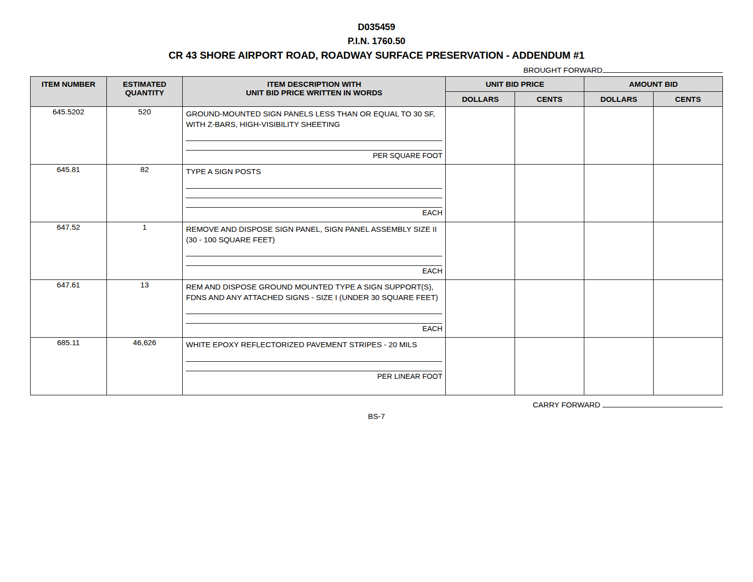D035459
P.I.N. 1760.50
CR 43 SHORE AIRPORT ROAD, ROADWAY SURFACE PRESERVATION - ADDENDUM #1
BROUGHT FORWARD
| ITEM NUMBER | ESTIMATED QUANTITY | ITEM DESCRIPTION WITH UNIT BID PRICE WRITTEN IN WORDS | UNIT BID PRICE | AMOUNT BID |
| --- | --- | --- | --- | --- |
| DOLLARS | CENTS | DOLLARS | CENTS |
| 645.5202 | 520 | GROUND-MOUNTED SIGN PANELS LESS THAN OR EQUAL TO 30 SF, WITH Z-BARS, HIGH-VISIBILITY SHEETING PER SQUARE FOOT | | | | |
| 645.81 | 82 | TYPE A SIGN POSTS EACH | | | | |
| 647.52 | 1 | REMOVE AND DISPOSE SIGN PANEL, SIGN PANEL ASSEMBLY SIZE II (30 - 100 SQUARE FEET) EACH | | | | |
| 647.61 | 13 | REM AND DISPOSE GROUND MOUNTED TYPE A SIGN SUPPORT(S), FDNS AND ANY ATTACHED SIGNS - SIZE I (UNDER 30 SQUARE FEET) EACH | | | | |
| 685.11 | 46,626 | WHITE EPOXY REFLECTORIZED PAVEMENT STRIPES - 20 MILS PER LINEAR FOOT | | | | |
CARRY FORWARD
BS-7